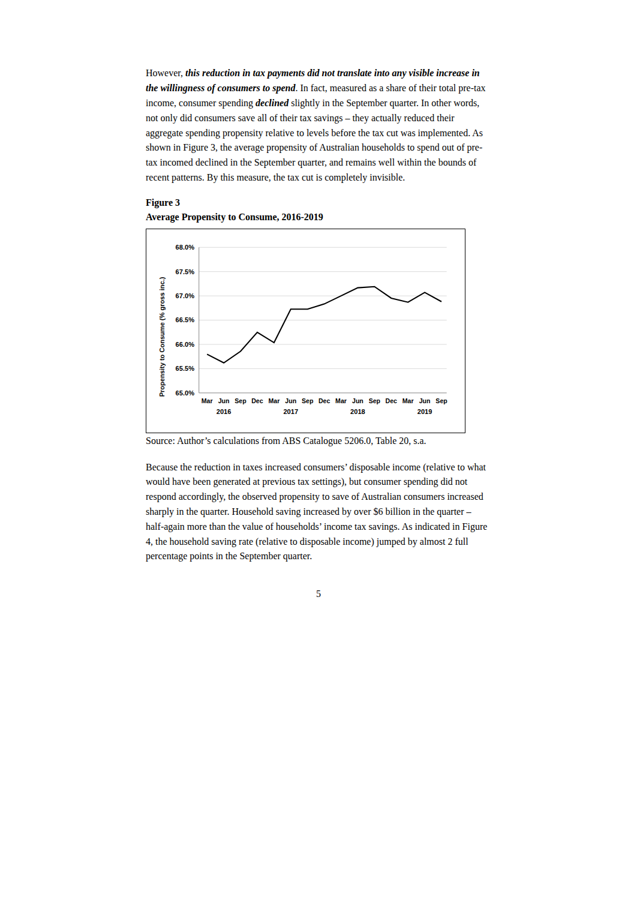However, this reduction in tax payments did not translate into any visible increase in the willingness of consumers to spend. In fact, measured as a share of their total pre-tax income, consumer spending declined slightly in the September quarter. In other words, not only did consumers save all of their tax savings – they actually reduced their aggregate spending propensity relative to levels before the tax cut was implemented. As shown in Figure 3, the average propensity of Australian households to spend out of pre-tax incomed declined in the September quarter, and remains well within the bounds of recent patterns. By this measure, the tax cut is completely invisible.
Figure 3
Average Propensity to Consume, 2016-2019
Propensity to Consume (% gross inc.) 68.0% 67.5% 67.0% 66.5% 66.0% 65.5% 65.0% Mar Jun Sep Dec Mar Jun Sep Dec Mar Jun Sep Dec Mar Jun Sep 2016 2017 2018 2019
Source: Author’s calculations from ABS Catalogue 5206.0, Table 20, s.a.
Because the reduction in taxes increased consumers’ disposable income (relative to what would have been generated at previous tax settings), but consumer spending did not respond accordingly, the observed propensity to save of Australian consumers increased sharply in the quarter. Household saving increased by over $6 billion in the quarter – half-again more than the value of households’ income tax savings. As indicated in Figure 4, the household saving rate (relative to disposable income) jumped by almost 2 full percentage points in the September quarter.
5